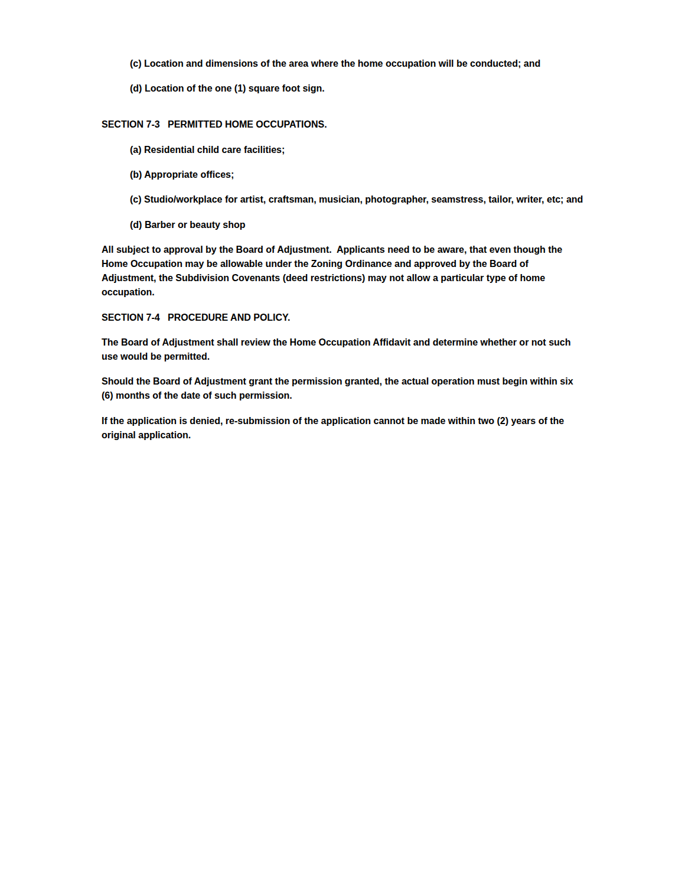(c) Location and dimensions of the area where the home occupation will be conducted; and
(d) Location of the one (1) square foot sign.
SECTION 7-3 PERMITTED HOME OCCUPATIONS.
(a) Residential child care facilities;
(b) Appropriate offices;
(c) Studio/workplace for artist, craftsman, musician, photographer, seamstress, tailor, writer, etc; and
(d) Barber or beauty shop
All subject to approval by the Board of Adjustment. Applicants need to be aware, that even though the Home Occupation may be allowable under the Zoning Ordinance and approved by the Board of Adjustment, the Subdivision Covenants (deed restrictions) may not allow a particular type of home occupation.
SECTION 7-4 PROCEDURE AND POLICY.
The Board of Adjustment shall review the Home Occupation Affidavit and determine whether or not such use would be permitted.
Should the Board of Adjustment grant the permission granted, the actual operation must begin within six (6) months of the date of such permission.
If the application is denied, re-submission of the application cannot be made within two (2) years of the original application.